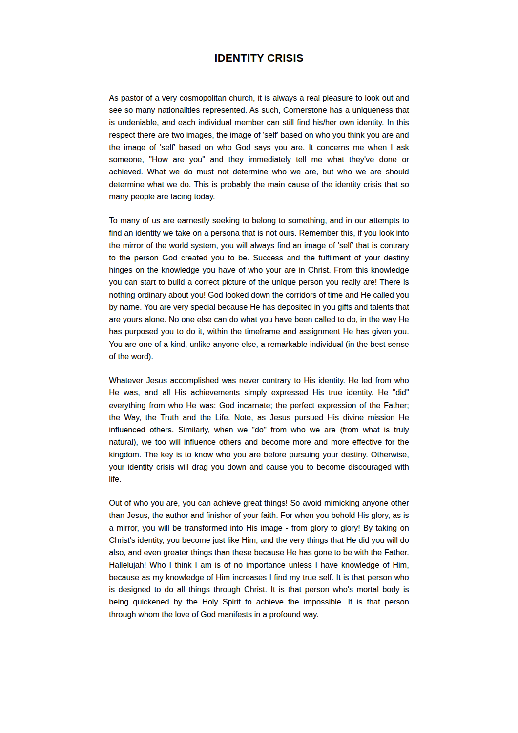IDENTITY CRISIS
As pastor of a very cosmopolitan church, it is always a real pleasure to look out and see so many nationalities represented. As such, Cornerstone has a uniqueness that is undeniable, and each individual member can still find his/her own identity. In this respect there are two images, the image of 'self' based on who you think you are and the image of 'self' based on who God says you are. It concerns me when I ask someone, "How are you" and they immediately tell me what they've done or achieved. What we do must not determine who we are, but who we are should determine what we do. This is probably the main cause of the identity crisis that so many people are facing today.
To many of us are earnestly seeking to belong to something, and in our attempts to find an identity we take on a persona that is not ours. Remember this, if you look into the mirror of the world system, you will always find an image of 'self' that is contrary to the person God created you to be. Success and the fulfilment of your destiny hinges on the knowledge you have of who your are in Christ. From this knowledge you can start to build a correct picture of the unique person you really are! There is nothing ordinary about you! God looked down the corridors of time and He called you by name. You are very special because He has deposited in you gifts and talents that are yours alone. No one else can do what you have been called to do, in the way He has purposed you to do it, within the timeframe and assignment He has given you. You are one of a kind, unlike anyone else, a remarkable individual (in the best sense of the word).
Whatever Jesus accomplished was never contrary to His identity. He led from who He was, and all His achievements simply expressed His true identity. He "did" everything from who He was: God incarnate; the perfect expression of the Father; the Way, the Truth and the Life. Note, as Jesus pursued His divine mission He influenced others. Similarly, when we "do" from who we are (from what is truly natural), we too will influence others and become more and more effective for the kingdom. The key is to know who you are before pursuing your destiny. Otherwise, your identity crisis will drag you down and cause you to become discouraged with life.
Out of who you are, you can achieve great things! So avoid mimicking anyone other than Jesus, the author and finisher of your faith. For when you behold His glory, as is a mirror, you will be transformed into His image - from glory to glory! By taking on Christ's identity, you become just like Him, and the very things that He did you will do also, and even greater things than these because He has gone to be with the Father. Hallelujah! Who I think I am is of no importance unless I have knowledge of Him, because as my knowledge of Him increases I find my true self. It is that person who is designed to do all things through Christ. It is that person who's mortal body is being quickened by the Holy Spirit to achieve the impossible. It is that person through whom the love of God manifests in a profound way.